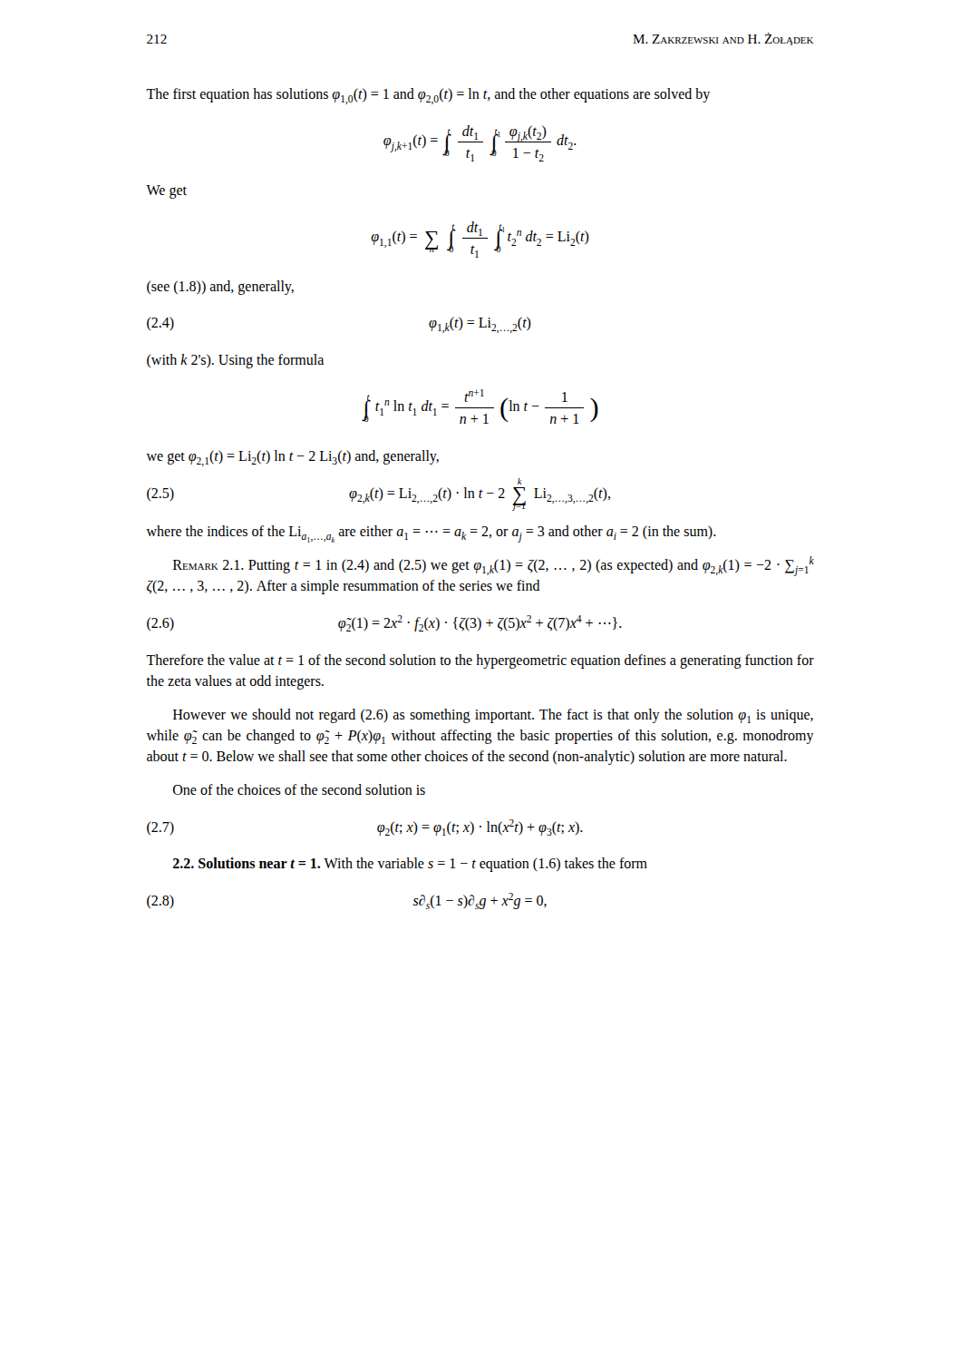212 M. Zakrzewski and H. Żołądek
The first equation has solutions φ1,0(t) = 1 and φ2,0(t) = ln t, and the other equations are solved by
φj,k+1(t) = ∫t 0 dt1 t1 ∫t10 φj,k(t2) 1 − t2 dt2.
We get
φ1,1(t) = ∑n ∫t 0 dt1 t1 ∫t10 t2n dt2 = Li2(t)
(see (1.8)) and, generally,
(2.4) φ1,k(t) = Li2,…,2(t)
(with k 2's). Using the formula
∫t 0 t1n ln t1 dt1 = tn+1 n + 1 (ln t − 1 n + 1 )
we get φ2,1(t) = Li2(t) ln t − 2 Li3(t) and, generally,
(2.5) φ2,k(t) = Li2,…,2(t) · ln t − 2 ∑kj=1 Li2,…,3,…,2(t),
where the indices of the Lia1,…,ak are either a1 = ⋯ = ak = 2, or aj = 3 and other ai = 2 (in the sum).
Remark 2.1. Putting t = 1 in (2.4) and (2.5) we get φ1,k(1) = ζ(2, … , 2) (as expected) and φ2,k(1) = −2 · ∑j=1k ζ(2, … , 3, … , 2). After a simple resummation of the series we find
(2.6) φ̃2(1) = 2x2 · f2(x) · {ζ(3) + ζ(5)x2 + ζ(7)x4 + ⋯}.
Therefore the value at t = 1 of the second solution to the hypergeometric equation defines a generating function for the zeta values at odd integers.
However we should not regard (2.6) as something important. The fact is that only the solution φ1 is unique, while φ̃2 can be changed to φ̃2 + P(x)φ1 without affecting the basic properties of this solution, e.g. monodromy about t = 0. Below we shall see that some other choices of the second (non-analytic) solution are more natural.
One of the choices of the second solution is
(2.7) φ2(t; x) = φ1(t; x) · ln(x2t) + φ3(t; x).
2.2. Solutions near t = 1. With the variable s = 1 − t equation (1.6) takes the form
(2.8) s∂s(1 − s)∂sg + x2g = 0,